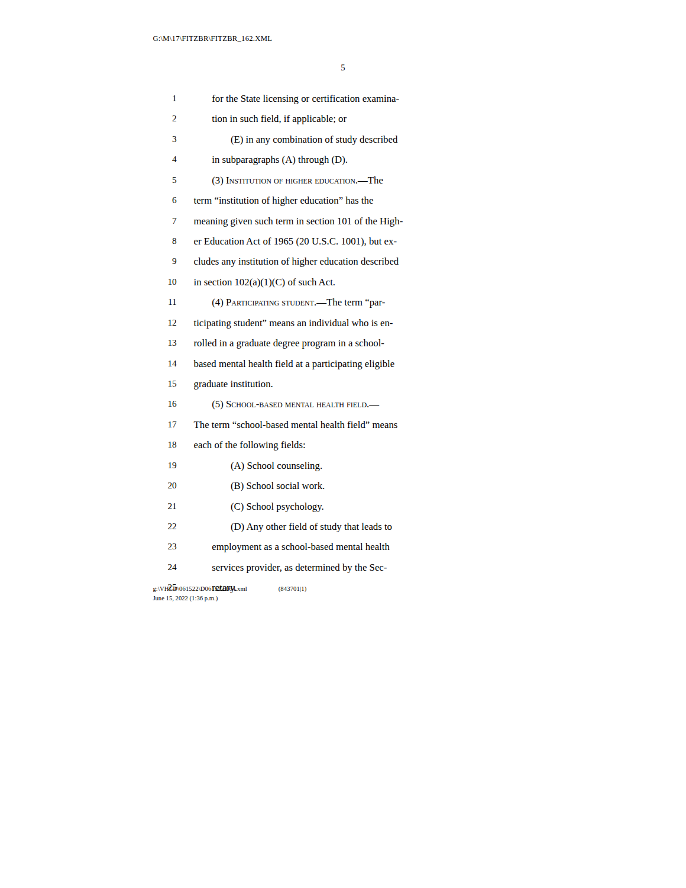G:\M\17\FITZBR\FITZBR_162.XML
5
| 1 | for the State licensing or certification examina- |
| 2 | tion in such field, if applicable; or |
| 3 | (E) in any combination of study described |
| 4 | in subparagraphs (A) through (D). |
| 5 | (3) Institution of higher education. —The |
| 6 | term “institution of higher education” has the |
| 7 | meaning given such term in section 101 of the High- |
| 8 | er Education Act of 1965 (20 U.S.C. 1001), but ex- |
| 9 | cludes any institution of higher education described |
| 10 | in section 102(a)(1)(C) of such Act. |
| 11 | (4) Participating student. —The term “par- |
| 12 | ticipating student” means an individual who is en- |
| 13 | rolled in a graduate degree program in a school- |
| 14 | based mental health field at a participating eligible |
| 15 | graduate institution. |
| 16 | (5) School-based mental health field. — |
| 17 | The term “school-based mental health field” means |
| 18 | each of the following fields: |
| 19 | (A) School counseling. |
| 20 | (B) School social work. |
| 21 | (C) School psychology. |
| 22 | (D) Any other field of study that leads to |
| 23 | employment as a school-based mental health |
| 24 | services provider, as determined by the Sec- |
| 25 | retary. |
g:\VHLD\061522\D061522.064.xml (843701|1)
June 15, 2022 (1:36 p.m.)